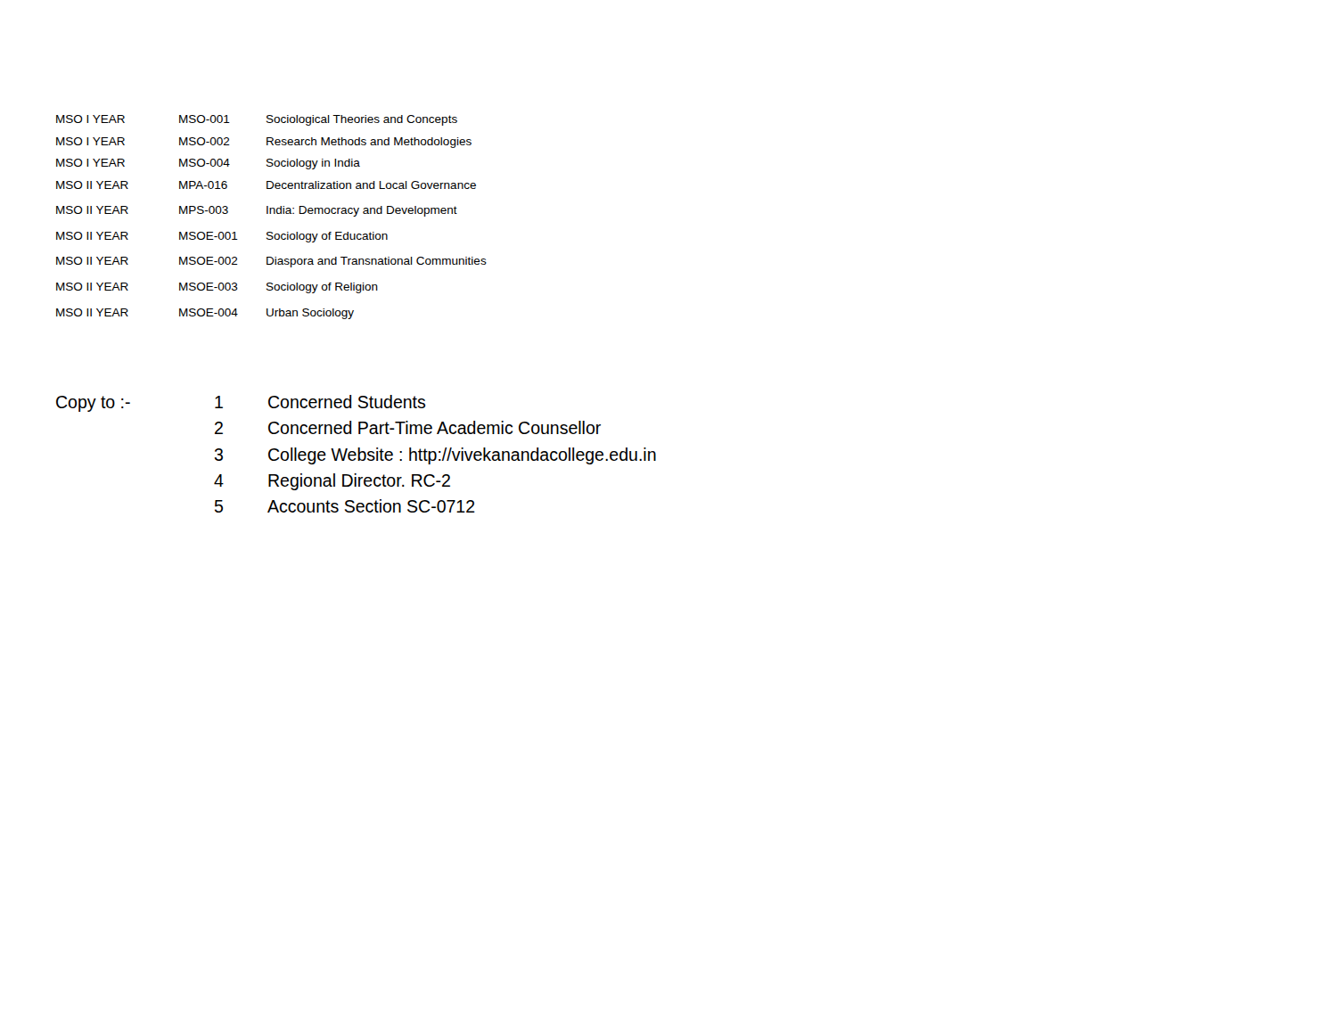| MSO I YEAR | MSO-001 | Sociological Theories and Concepts |
| MSO I YEAR | MSO-002 | Research Methods and Methodologies |
| MSO I YEAR | MSO-004 | Sociology in India |
| MSO II YEAR | MPA-016 | Decentralization and Local Governance |
| MSO II YEAR | MPS-003 | India: Democracy and Development |
| MSO II YEAR | MSOE-001 | Sociology of Education |
| MSO II YEAR | MSOE-002 | Diaspora and Transnational Communities |
| MSO II YEAR | MSOE-003 | Sociology of Religion |
| MSO II YEAR | MSOE-004 | Urban Sociology |
| Copy to :- | 1 | Concerned Students |
| | 2 | Concerned Part-Time Academic Counsellor |
| | 3 | College Website : http://vivekanandacollege.edu.in |
| | 4 | Regional Director. RC-2 |
| | 5 | Accounts Section SC-0712 |